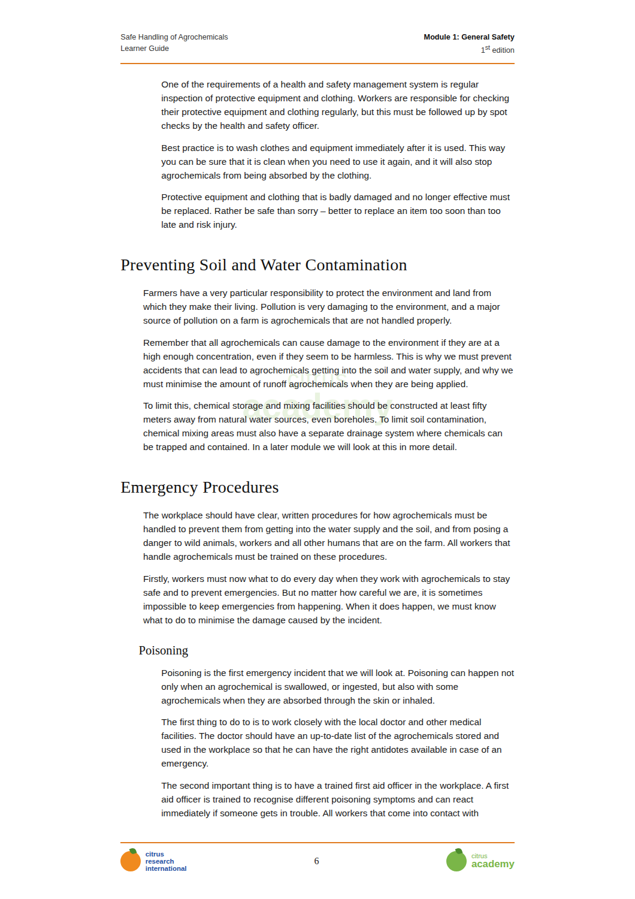citrus
academy
Safe Handling of Agrochemicals
Learner Guide
Module 1: General Safety
1st edition
One of the requirements of a health and safety management system is regular inspection of protective equipment and clothing. Workers are responsible for checking their protective equipment and clothing regularly, but this must be followed up by spot checks by the health and safety officer.
Best practice is to wash clothes and equipment immediately after it is used. This way you can be sure that it is clean when you need to use it again, and it will also stop agrochemicals from being absorbed by the clothing.
Protective equipment and clothing that is badly damaged and no longer effective must be replaced. Rather be safe than sorry – better to replace an item too soon than too late and risk injury.
Preventing Soil and Water Contamination
Farmers have a very particular responsibility to protect the environment and land from which they make their living. Pollution is very damaging to the environment, and a major source of pollution on a farm is agrochemicals that are not handled properly.
Remember that all agrochemicals can cause damage to the environment if they are at a high enough concentration, even if they seem to be harmless. This is why we must prevent accidents that can lead to agrochemicals getting into the soil and water supply, and why we must minimise the amount of runoff agrochemicals when they are being applied.
To limit this, chemical storage and mixing facilities should be constructed at least fifty meters away from natural water sources, even boreholes. To limit soil contamination, chemical mixing areas must also have a separate drainage system where chemicals can be trapped and contained. In a later module we will look at this in more detail.
Emergency Procedures
The workplace should have clear, written procedures for how agrochemicals must be handled to prevent them from getting into the water supply and the soil, and from posing a danger to wild animals, workers and all other humans that are on the farm. All workers that handle agrochemicals must be trained on these procedures.
Firstly, workers must now what to do every day when they work with agrochemicals to stay safe and to prevent emergencies. But no matter how careful we are, it is sometimes impossible to keep emergencies from happening. When it does happen, we must know what to do to minimise the damage caused by the incident.
Poisoning
Poisoning is the first emergency incident that we will look at. Poisoning can happen not only when an agrochemical is swallowed, or ingested, but also with some agrochemicals when they are absorbed through the skin or inhaled.
The first thing to do to is to work closely with the local doctor and other medical facilities. The doctor should have an up-to-date list of the agrochemicals stored and used in the workplace so that he can have the right antidotes available in case of an emergency.
The second important thing is to have a trained first aid officer in the workplace. A first aid officer is trained to recognise different poisoning symptoms and can react immediately if someone gets in trouble. All workers that come into contact with
citrus research international
6
citrus academy